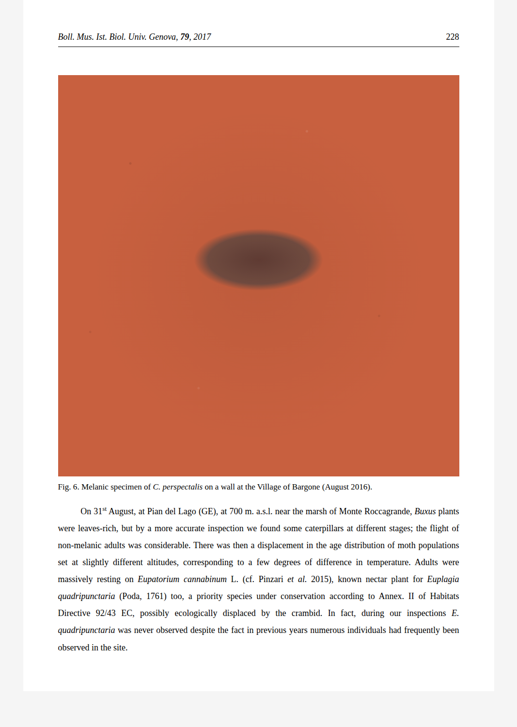Boll. Mus. Ist. Biol. Univ. Genova, 79, 2017 228
Fig. 6. Melanic specimen of C. perspectalis on a wall at the Village of Bargone (August 2016).
On 31st August, at Pian del Lago (GE), at 700 m. a.s.l. near the marsh of Monte Roccagrande, Buxus plants were leaves-rich, but by a more accurate inspection we found some caterpillars at different stages; the flight of non-melanic adults was considerable. There was then a displacement in the age distribution of moth populations set at slightly different altitudes, corresponding to a few degrees of difference in temperature. Adults were massively resting on Eupatorium cannabinum L. (cf. Pinzari et al. 2015), known nectar plant for Euplagia quadripunctaria (Poda, 1761) too, a priority species under conservation according to Annex. II of Habitats Directive 92/43 EC, possibly ecologically displaced by the crambid. In fact, during our inspections E. quadripunctaria was never observed despite the fact in previous years numerous individuals had frequently been observed in the site.